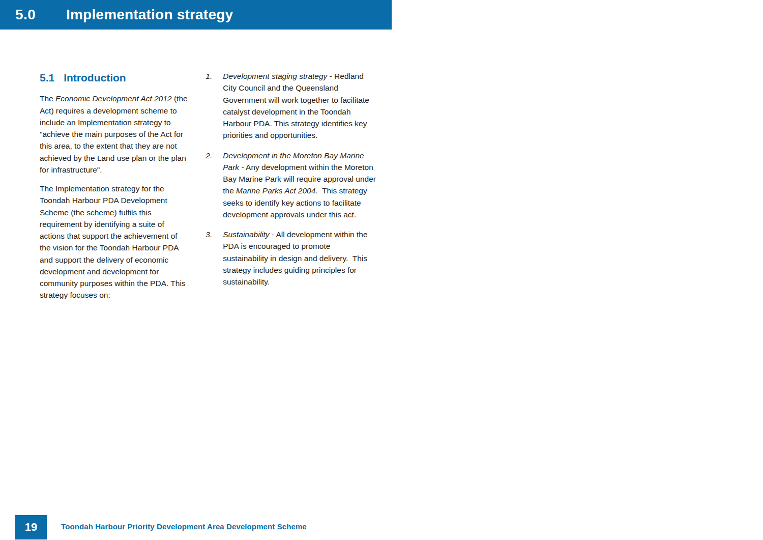5.0 Implementation strategy
5.1 Introduction
The Economic Development Act 2012 (the Act) requires a development scheme to include an Implementation strategy to "achieve the main purposes of the Act for this area, to the extent that they are not achieved by the Land use plan or the plan for infrastructure".
The Implementation strategy for the Toondah Harbour PDA Development Scheme (the scheme) fulfils this requirement by identifying a suite of actions that support the achievement of the vision for the Toondah Harbour PDA and support the delivery of economic development and development for community purposes within the PDA. This strategy focuses on:
Development staging strategy - Redland City Council and the Queensland Government will work together to facilitate catalyst development in the Toondah Harbour PDA. This strategy identifies key priorities and opportunities.
Development in the Moreton Bay Marine Park - Any development within the Moreton Bay Marine Park will require approval under the Marine Parks Act 2004. This strategy seeks to identify key actions to facilitate development approvals under this act.
Sustainability - All development within the PDA is encouraged to promote sustainability in design and delivery. This strategy includes guiding principles for sustainability.
19
Toondah Harbour Priority Development Area Development Scheme